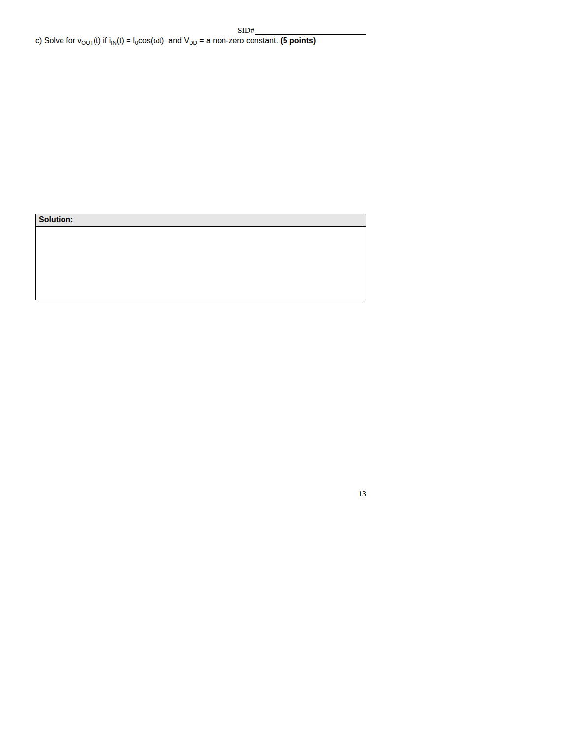SID#
c) Solve for vOUT(t) if iIN(t) = I0cos(ωt) and VDD = a non-zero constant. (5 points)
Solution:
13